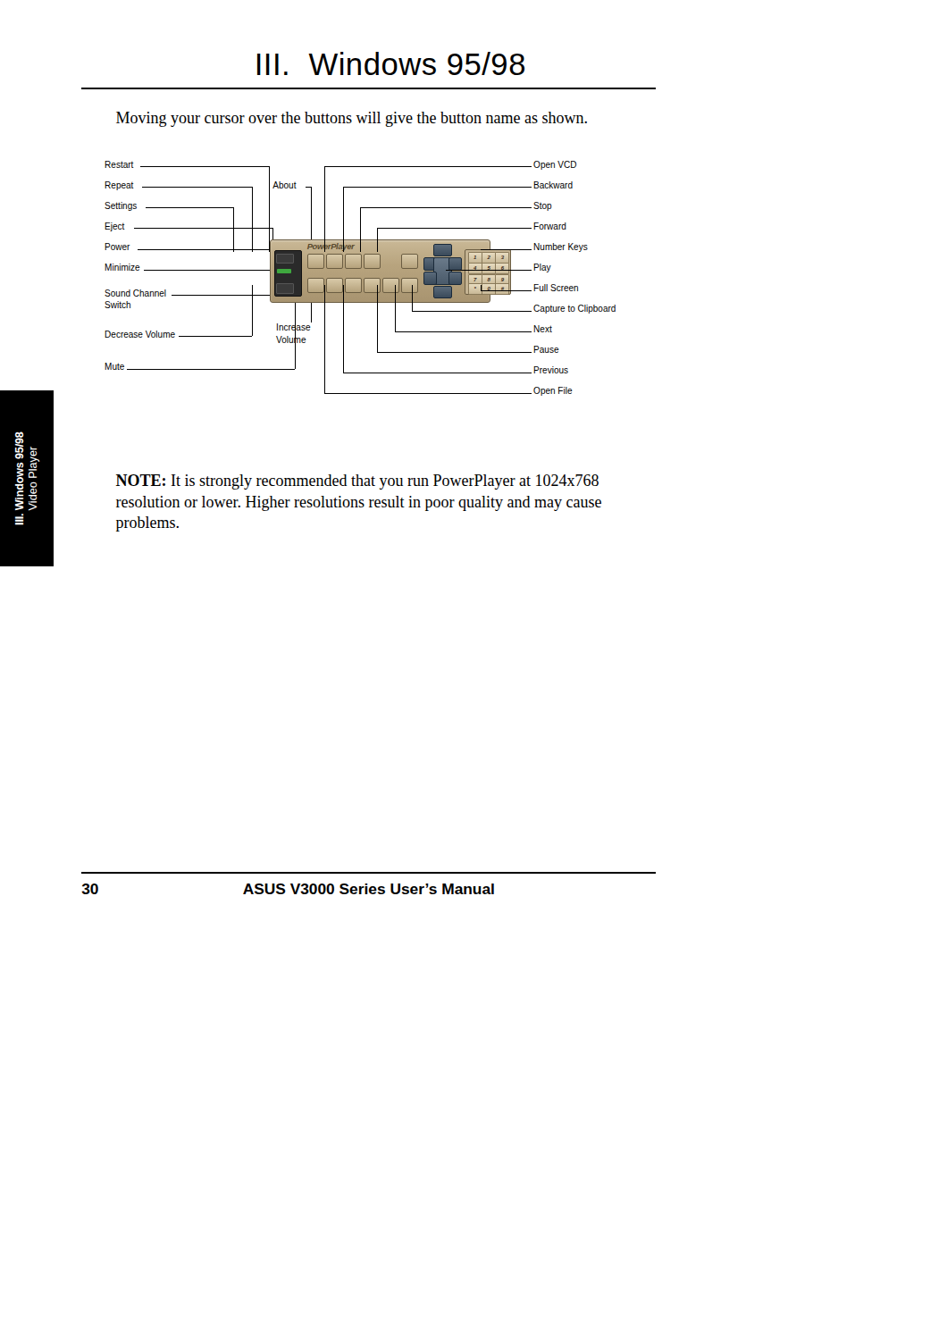III. Windows 95/98
Moving your cursor over the buttons will give the button name as shown.
Restart
Repeat
Settings
Eject
Power
Minimize
Sound Channel
Switch
Decrease Volume
Mute
About
Increase
Volume
PowerPlayer
1
2
3
4
5
6
7
8
9
*
0
#
Open VCD
Backward
Stop
Forward
Number Keys
Play
Full Screen
Capture to Clipboard
Next
Pause
Previous
Open File
NOTE: It is strongly recommended that you run PowerPlayer at 1024x768 resolution or lower. Higher resolutions result in poor quality and may cause problems.
III. Windows 95/98
Video Player
30
ASUS V3000 Series User’s Manual